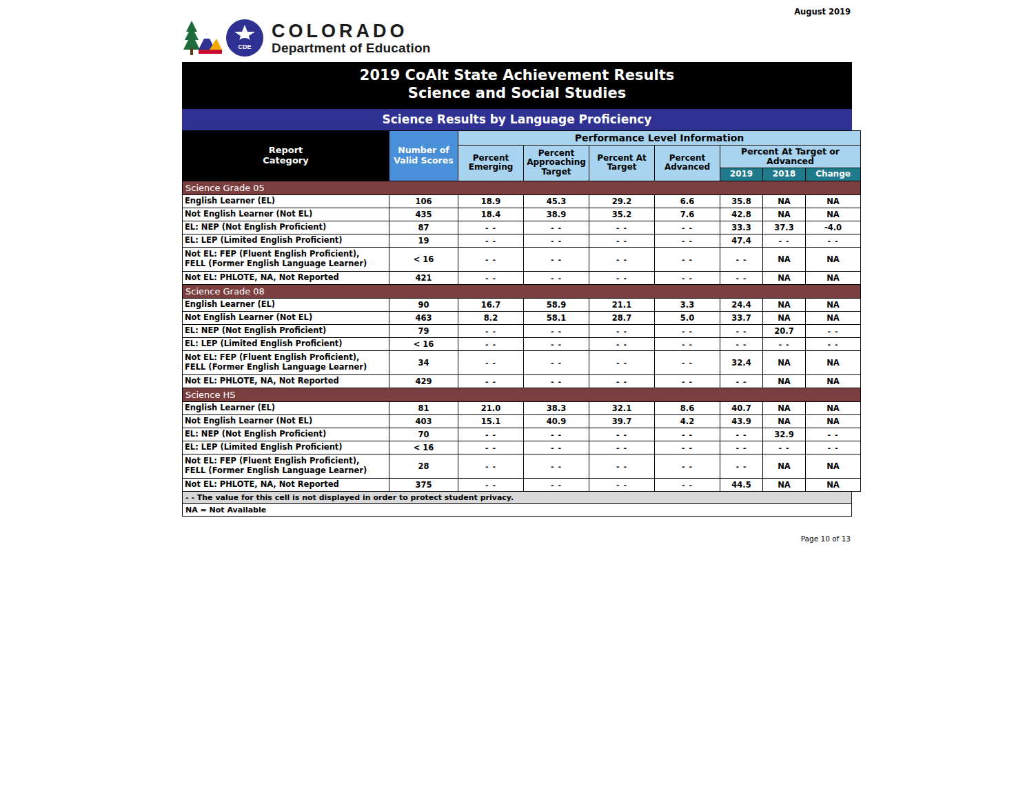August 2019
CDE
COLORADO
Department of Education
2019 CoAlt State Achievement Results
Science and Social Studies
Science Results by Language Proficiency
| Report Category | Number of Valid Scores | Performance Level Information |
| --- | --- | --- |
| Percent Emerging | Percent Approaching Target | Percent At Target | Percent Advanced | Percent At Target or Advanced |
| 2019 | 2018 | Change |
| Science Grade 05 |
| English Learner (EL) | 106 | 18.9 | 45.3 | 29.2 | 6.6 | 35.8 | NA | NA |
| Not English Learner (Not EL) | 435 | 18.4 | 38.9 | 35.2 | 7.6 | 42.8 | NA | NA |
| EL: NEP (Not English Proficient) | 87 | - - | - - | - - | - - | 33.3 | 37.3 | -4.0 |
| EL: LEP (Limited English Proficient) | 19 | - - | - - | - - | - - | 47.4 | - - | - - |
| Not EL: FEP (Fluent English Proficient), FELL (Former English Language Learner) | < 16 | - - | - - | - - | - - | - - | NA | NA |
| Not EL: PHLOTE, NA, Not Reported | 421 | - - | - - | - - | - - | - - | NA | NA |
| Science Grade 08 |
| English Learner (EL) | 90 | 16.7 | 58.9 | 21.1 | 3.3 | 24.4 | NA | NA |
| Not English Learner (Not EL) | 463 | 8.2 | 58.1 | 28.7 | 5.0 | 33.7 | NA | NA |
| EL: NEP (Not English Proficient) | 79 | - - | - - | - - | - - | - - | 20.7 | - - |
| EL: LEP (Limited English Proficient) | < 16 | - - | - - | - - | - - | - - | - - | - - |
| Not EL: FEP (Fluent English Proficient), FELL (Former English Language Learner) | 34 | - - | - - | - - | - - | 32.4 | NA | NA |
| Not EL: PHLOTE, NA, Not Reported | 429 | - - | - - | - - | - - | - - | NA | NA |
| Science HS |
| English Learner (EL) | 81 | 21.0 | 38.3 | 32.1 | 8.6 | 40.7 | NA | NA |
| Not English Learner (Not EL) | 403 | 15.1 | 40.9 | 39.7 | 4.2 | 43.9 | NA | NA |
| EL: NEP (Not English Proficient) | 70 | - - | - - | - - | - - | - - | 32.9 | - - |
| EL: LEP (Limited English Proficient) | < 16 | - - | - - | - - | - - | - - | - - | - - |
| Not EL: FEP (Fluent English Proficient), FELL (Former English Language Learner) | 28 | - - | - - | - - | - - | - - | NA | NA |
| Not EL: PHLOTE, NA, Not Reported | 375 | - - | - - | - - | - - | 44.5 | NA | NA |
- - The value for this cell is not displayed in order to protect student privacy.
NA = Not Available
Page 10 of 13